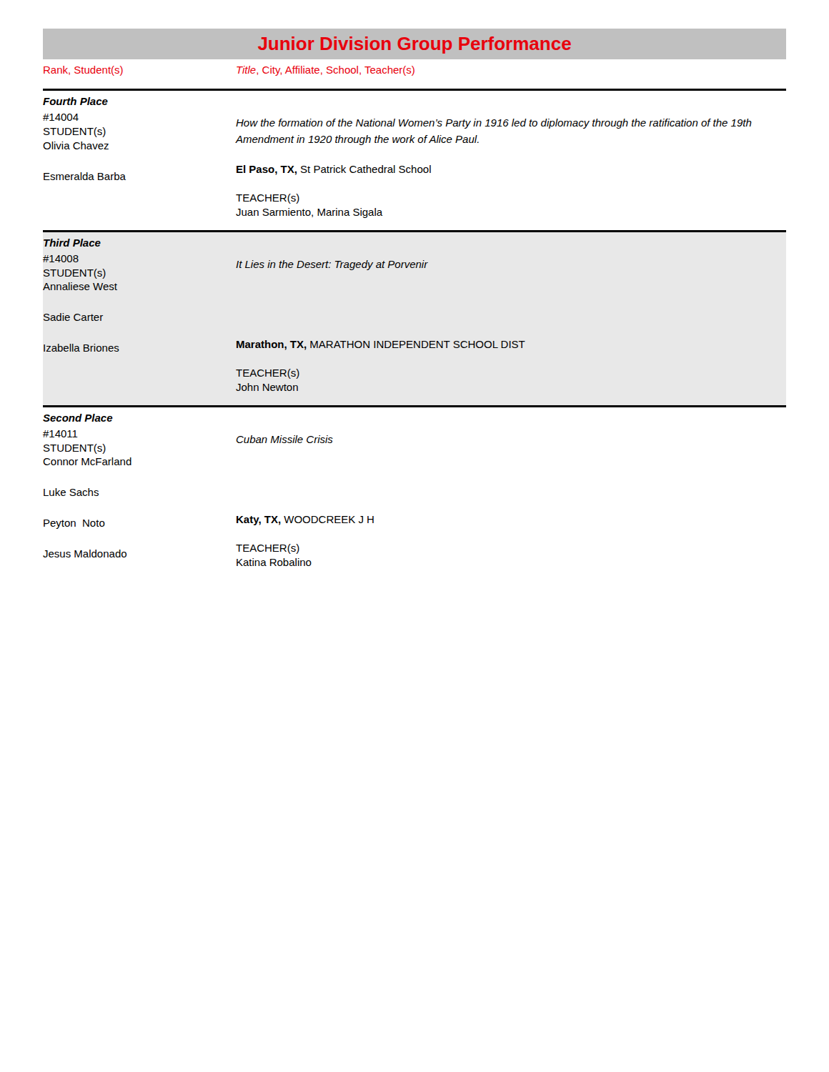Junior Division Group Performance
Rank, Student(s) Title, City, Affiliate, School, Teacher(s)
| Fourth Place #14004 STUDENT(s) Olivia Chavez Esmeralda Barba | How the formation of the National Women’s Party in 1916 led to diplomacy through the ratification of the 19th Amendment in 1920 through the work of Alice Paul. El Paso, TX, St Patrick Cathedral School TEACHER(s) Juan Sarmiento, Marina Sigala |
| Third Place #14008 STUDENT(s) Annaliese West Sadie Carter Izabella Briones | It Lies in the Desert: Tragedy at Porvenir Marathon, TX, MARATHON INDEPENDENT SCHOOL DIST TEACHER(s) John Newton |
| Second Place #14011 STUDENT(s) Connor McFarland Luke Sachs Peyton Noto Jesus Maldonado | Cuban Missile Crisis Katy, TX, WOODCREEK J H TEACHER(s) Katina Robalino |